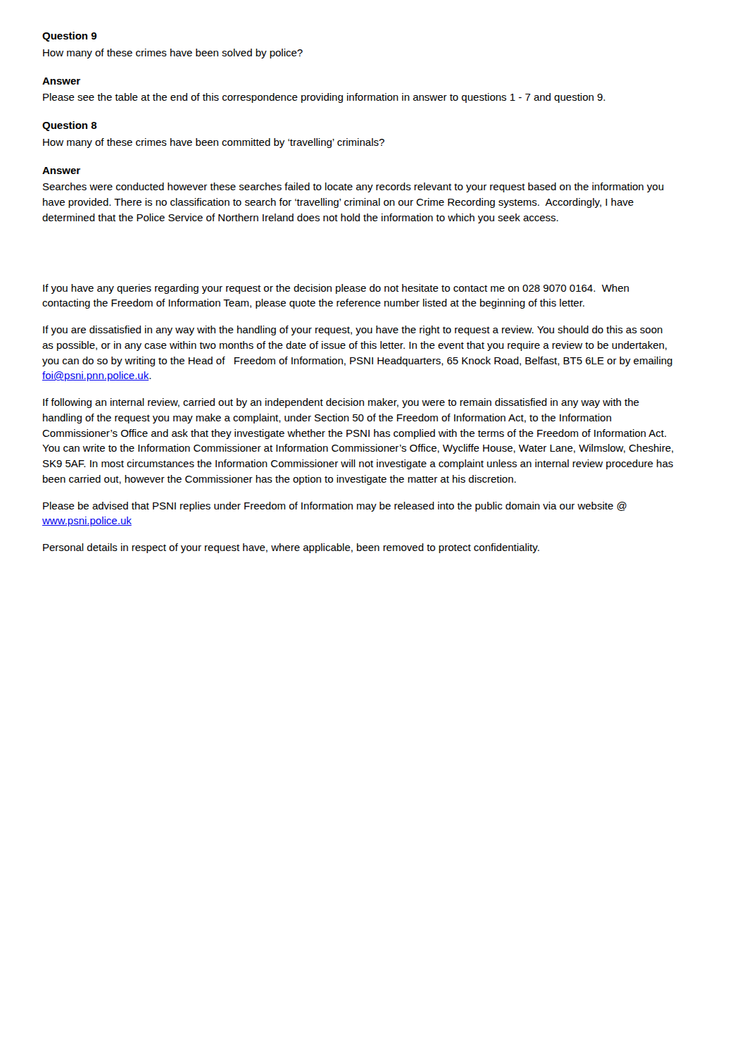Question 9
How many of these crimes have been solved by police?
Answer
Please see the table at the end of this correspondence providing information in answer to questions 1 - 7 and question 9.
Question 8
How many of these crimes have been committed by ‘travelling’ criminals?
Answer
Searches were conducted however these searches failed to locate any records relevant to your request based on the information you have provided. There is no classification to search for ‘travelling’ criminal on our Crime Recording systems. Accordingly, I have determined that the Police Service of Northern Ireland does not hold the information to which you seek access.
If you have any queries regarding your request or the decision please do not hesitate to contact me on 028 9070 0164. When contacting the Freedom of Information Team, please quote the reference number listed at the beginning of this letter.
If you are dissatisfied in any way with the handling of your request, you have the right to request a review. You should do this as soon as possible, or in any case within two months of the date of issue of this letter. In the event that you require a review to be undertaken, you can do so by writing to the Head of Freedom of Information, PSNI Headquarters, 65 Knock Road, Belfast, BT5 6LE or by emailing foi@psni.pnn.police.uk.
If following an internal review, carried out by an independent decision maker, you were to remain dissatisfied in any way with the handling of the request you may make a complaint, under Section 50 of the Freedom of Information Act, to the Information Commissioner’s Office and ask that they investigate whether the PSNI has complied with the terms of the Freedom of Information Act. You can write to the Information Commissioner at Information Commissioner’s Office, Wycliffe House, Water Lane, Wilmslow, Cheshire, SK9 5AF. In most circumstances the Information Commissioner will not investigate a complaint unless an internal review procedure has been carried out, however the Commissioner has the option to investigate the matter at his discretion.
Please be advised that PSNI replies under Freedom of Information may be released into the public domain via our website @ www.psni.police.uk
Personal details in respect of your request have, where applicable, been removed to protect confidentiality.